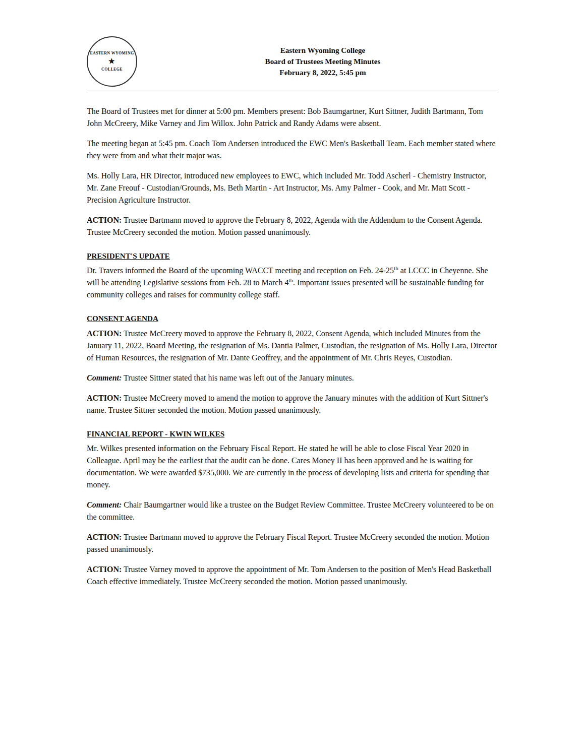Eastern Wyoming ★ College
Eastern Wyoming College
Board of Trustees Meeting Minutes
February 8, 2022, 5:45 pm
The Board of Trustees met for dinner at 5:00 pm. Members present: Bob Baumgartner, Kurt Sittner, Judith Bartmann, Tom John McCreery, Mike Varney and Jim Willox. John Patrick and Randy Adams were absent.
The meeting began at 5:45 pm. Coach Tom Andersen introduced the EWC Men's Basketball Team. Each member stated where they were from and what their major was.
Ms. Holly Lara, HR Director, introduced new employees to EWC, which included Mr. Todd Ascherl - Chemistry Instructor, Mr. Zane Freouf - Custodian/Grounds, Ms. Beth Martin - Art Instructor, Ms. Amy Palmer - Cook, and Mr. Matt Scott - Precision Agriculture Instructor.
ACTION: Trustee Bartmann moved to approve the February 8, 2022, Agenda with the Addendum to the Consent Agenda. Trustee McCreery seconded the motion. Motion passed unanimously.
President's Update
Dr. Travers informed the Board of the upcoming WACCT meeting and reception on Feb. 24-25th at LCCC in Cheyenne. She will be attending Legislative sessions from Feb. 28 to March 4th. Important issues presented will be sustainable funding for community colleges and raises for community college staff.
Consent Agenda
ACTION: Trustee McCreery moved to approve the February 8, 2022, Consent Agenda, which included Minutes from the January 11, 2022, Board Meeting, the resignation of Ms. Dantia Palmer, Custodian, the resignation of Ms. Holly Lara, Director of Human Resources, the resignation of Mr. Dante Geoffrey, and the appointment of Mr. Chris Reyes, Custodian.
Comment: Trustee Sittner stated that his name was left out of the January minutes.
ACTION: Trustee McCreery moved to amend the motion to approve the January minutes with the addition of Kurt Sittner's name. Trustee Sittner seconded the motion. Motion passed unanimously.
Financial Report - Kwin Wilkes
Mr. Wilkes presented information on the February Fiscal Report. He stated he will be able to close Fiscal Year 2020 in Colleague. April may be the earliest that the audit can be done. Cares Money II has been approved and he is waiting for documentation. We were awarded $735,000. We are currently in the process of developing lists and criteria for spending that money.
Comment: Chair Baumgartner would like a trustee on the Budget Review Committee. Trustee McCreery volunteered to be on the committee.
ACTION: Trustee Bartmann moved to approve the February Fiscal Report. Trustee McCreery seconded the motion. Motion passed unanimously.
ACTION: Trustee Varney moved to approve the appointment of Mr. Tom Andersen to the position of Men's Head Basketball Coach effective immediately. Trustee McCreery seconded the motion. Motion passed unanimously.